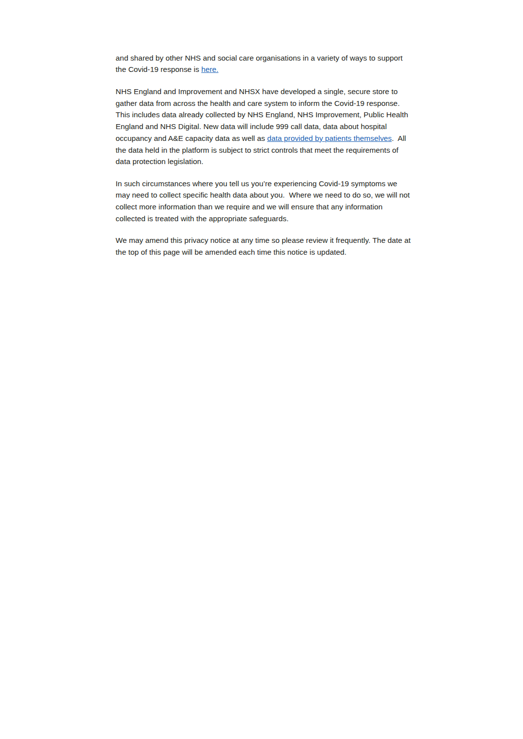and shared by other NHS and social care organisations in a variety of ways to support the Covid-19 response is here.
NHS England and Improvement and NHSX have developed a single, secure store to gather data from across the health and care system to inform the Covid-19 response. This includes data already collected by NHS England, NHS Improvement, Public Health England and NHS Digital. New data will include 999 call data, data about hospital occupancy and A&E capacity data as well as data provided by patients themselves. All the data held in the platform is subject to strict controls that meet the requirements of data protection legislation.
In such circumstances where you tell us you’re experiencing Covid-19 symptoms we may need to collect specific health data about you. Where we need to do so, we will not collect more information than we require and we will ensure that any information collected is treated with the appropriate safeguards.
We may amend this privacy notice at any time so please review it frequently. The date at the top of this page will be amended each time this notice is updated.